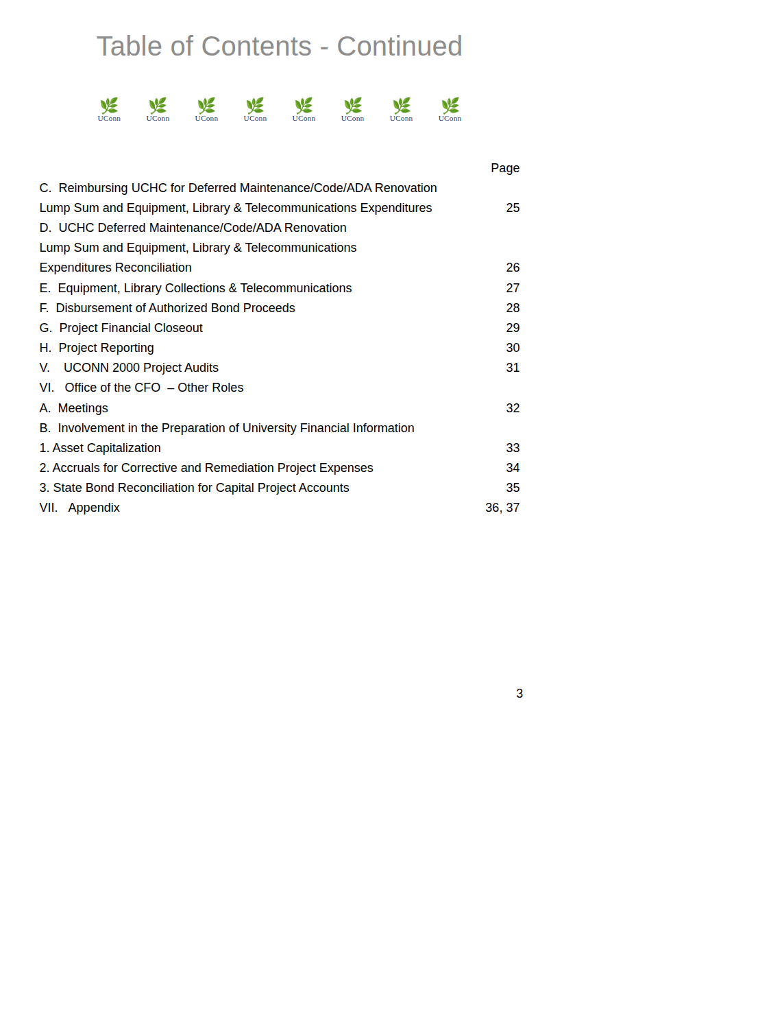Table of Contents - Continued
🌿UConn
🌿UConn
🌿UConn
🌿UConn
🌿UConn
🌿UConn
🌿UConn
🌿UConn
| | Page |
| C. Reimbursing UCHC for Deferred Maintenance/Code/ADA Renovation | |
| Lump Sum and Equipment, Library & Telecommunications Expenditures | 25 |
| D. UCHC Deferred Maintenance/Code/ADA Renovation | |
| Lump Sum and Equipment, Library & Telecommunications | |
| Expenditures Reconciliation | 26 |
| E. Equipment, Library Collections & Telecommunications | 27 |
| F. Disbursement of Authorized Bond Proceeds | 28 |
| G. Project Financial Closeout | 29 |
| H. Project Reporting | 30 |
| V. UCONN 2000 Project Audits | 31 |
| VI. Office of the CFO – Other Roles | |
| A. Meetings | 32 |
| B. Involvement in the Preparation of University Financial Information | |
| 1. Asset Capitalization | 33 |
| 2. Accruals for Corrective and Remediation Project Expenses | 34 |
| 3. State Bond Reconciliation for Capital Project Accounts | 35 |
| VII. Appendix | 36, 37 |
3